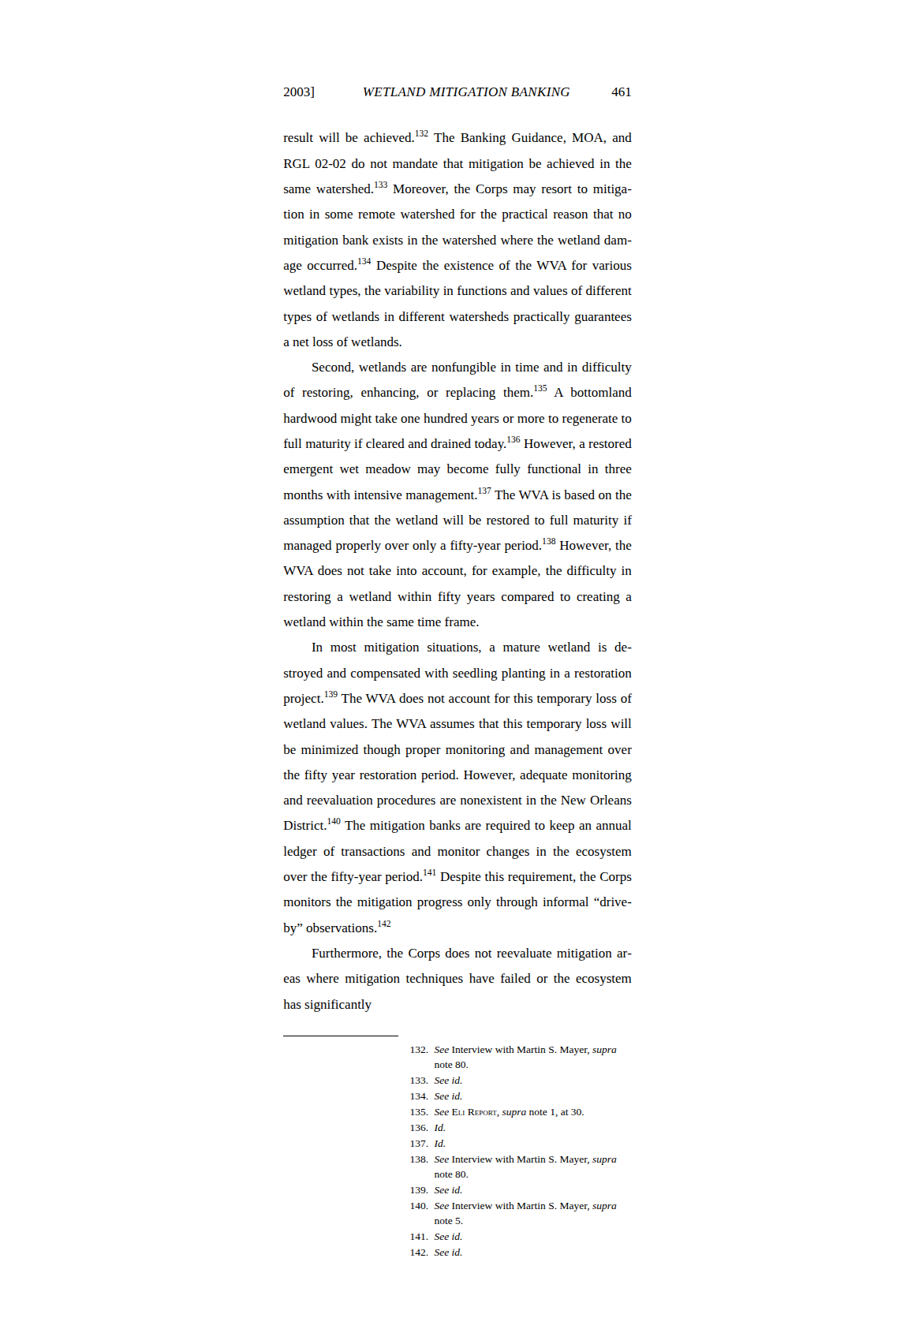2003] WETLAND MITIGATION BANKING 461
result will be achieved.132 The Banking Guidance, MOA, and RGL 02-02 do not mandate that mitigation be achieved in the same watershed.133 Moreover, the Corps may resort to mitigation in some remote watershed for the practical reason that no mitigation bank exists in the watershed where the wetland damage occurred.134 Despite the existence of the WVA for various wetland types, the variability in functions and values of different types of wetlands in different watersheds practically guarantees a net loss of wetlands.
Second, wetlands are nonfungible in time and in difficulty of restoring, enhancing, or replacing them.135 A bottomland hardwood might take one hundred years or more to regenerate to full maturity if cleared and drained today.136 However, a restored emergent wet meadow may become fully functional in three months with intensive management.137 The WVA is based on the assumption that the wetland will be restored to full maturity if managed properly over only a fifty-year period.138 However, the WVA does not take into account, for example, the difficulty in restoring a wetland within fifty years compared to creating a wetland within the same time frame.
In most mitigation situations, a mature wetland is destroyed and compensated with seedling planting in a restoration project.139 The WVA does not account for this temporary loss of wetland values. The WVA assumes that this temporary loss will be minimized though proper monitoring and management over the fifty year restoration period. However, adequate monitoring and reevaluation procedures are nonexistent in the New Orleans District.140 The mitigation banks are required to keep an annual ledger of transactions and monitor changes in the ecosystem over the fifty-year period.141 Despite this requirement, the Corps monitors the mitigation progress only through informal “drive-by” observations.142
Furthermore, the Corps does not reevaluate mitigation areas where mitigation techniques have failed or the ecosystem has significantly
132. See Interview with Martin S. Mayer, supra note 80.
133. See id.
134. See id.
135. See Eli Report, supra note 1, at 30.
136. Id.
137. Id.
138. See Interview with Martin S. Mayer, supra note 80.
139. See id.
140. See Interview with Martin S. Mayer, supra note 5.
141. See id.
142. See id.